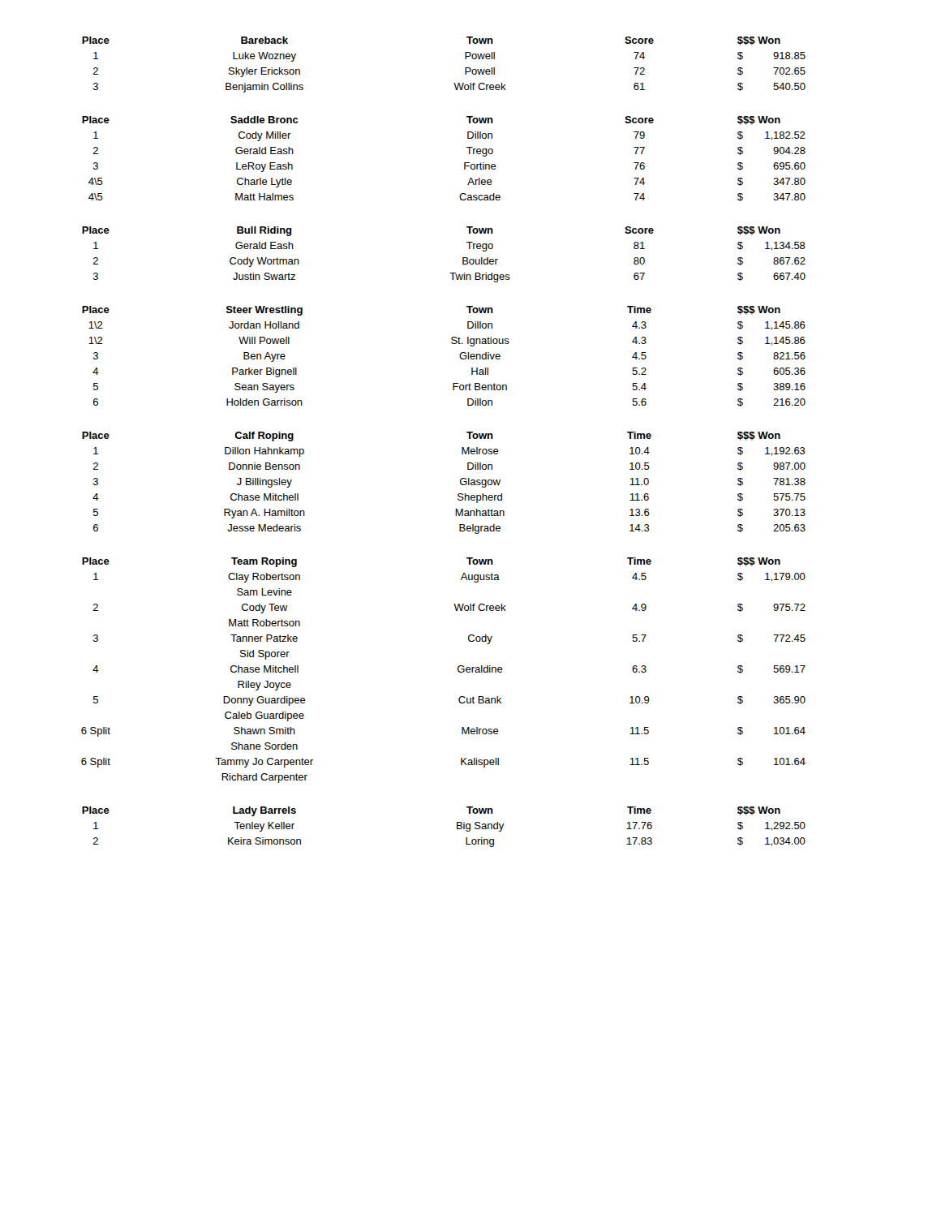| Place | Bareback | Town | Score | $$$ Won |
| --- | --- | --- | --- | --- |
| 1 | Luke Wozney | Powell | 74 | $ 918.85 |
| 2 | Skyler Erickson | Powell | 72 | $ 702.65 |
| 3 | Benjamin Collins | Wolf Creek | 61 | $ 540.50 |
| Place | Saddle Bronc | Town | Score | $$$ Won |
| --- | --- | --- | --- | --- |
| 1 | Cody Miller | Dillon | 79 | $ 1,182.52 |
| 2 | Gerald Eash | Trego | 77 | $ 904.28 |
| 3 | LeRoy Eash | Fortine | 76 | $ 695.60 |
| 4\5 | Charle Lytle | Arlee | 74 | $ 347.80 |
| 4\5 | Matt Halmes | Cascade | 74 | $ 347.80 |
| Place | Bull Riding | Town | Score | $$$ Won |
| --- | --- | --- | --- | --- |
| 1 | Gerald Eash | Trego | 81 | $ 1,134.58 |
| 2 | Cody Wortman | Boulder | 80 | $ 867.62 |
| 3 | Justin Swartz | Twin Bridges | 67 | $ 667.40 |
| Place | Steer Wrestling | Town | Time | $$$ Won |
| --- | --- | --- | --- | --- |
| 1\2 | Jordan Holland | Dillon | 4.3 | $ 1,145.86 |
| 1\2 | Will Powell | St. Ignatious | 4.3 | $ 1,145.86 |
| 3 | Ben Ayre | Glendive | 4.5 | $ 821.56 |
| 4 | Parker Bignell | Hall | 5.2 | $ 605.36 |
| 5 | Sean Sayers | Fort Benton | 5.4 | $ 389.16 |
| 6 | Holden Garrison | Dillon | 5.6 | $ 216.20 |
| Place | Calf Roping | Town | Time | $$$ Won |
| --- | --- | --- | --- | --- |
| 1 | Dillon Hahnkamp | Melrose | 10.4 | $ 1,192.63 |
| 2 | Donnie Benson | Dillon | 10.5 | $ 987.00 |
| 3 | J Billingsley | Glasgow | 11.0 | $ 781.38 |
| 4 | Chase Mitchell | Shepherd | 11.6 | $ 575.75 |
| 5 | Ryan A. Hamilton | Manhattan | 13.6 | $ 370.13 |
| 6 | Jesse Medearis | Belgrade | 14.3 | $ 205.63 |
| Place | Team Roping | Town | Time | $$$ Won |
| --- | --- | --- | --- | --- |
| 1 | Clay Robertson | Augusta | 4.5 | $ 1,179.00 |
| | Sam Levine | | | |
| 2 | Cody Tew | Wolf Creek | 4.9 | $ 975.72 |
| | Matt Robertson | | | |
| 3 | Tanner Patzke | Cody | 5.7 | $ 772.45 |
| | Sid Sporer | | | |
| 4 | Chase Mitchell | Geraldine | 6.3 | $ 569.17 |
| | Riley Joyce | | | |
| 5 | Donny Guardipee | Cut Bank | 10.9 | $ 365.90 |
| | Caleb Guardipee | | | |
| 6 Split | Shawn Smith | Melrose | 11.5 | $ 101.64 |
| | Shane Sorden | | | |
| 6 Split | Tammy Jo Carpenter | Kalispell | 11.5 | $ 101.64 |
| | Richard Carpenter | | | |
| Place | Lady Barrels | Town | Time | $$$ Won |
| --- | --- | --- | --- | --- |
| 1 | Tenley Keller | Big Sandy | 17.76 | $ 1,292.50 |
| 2 | Keira Simonson | Loring | 17.83 | $ 1,034.00 |